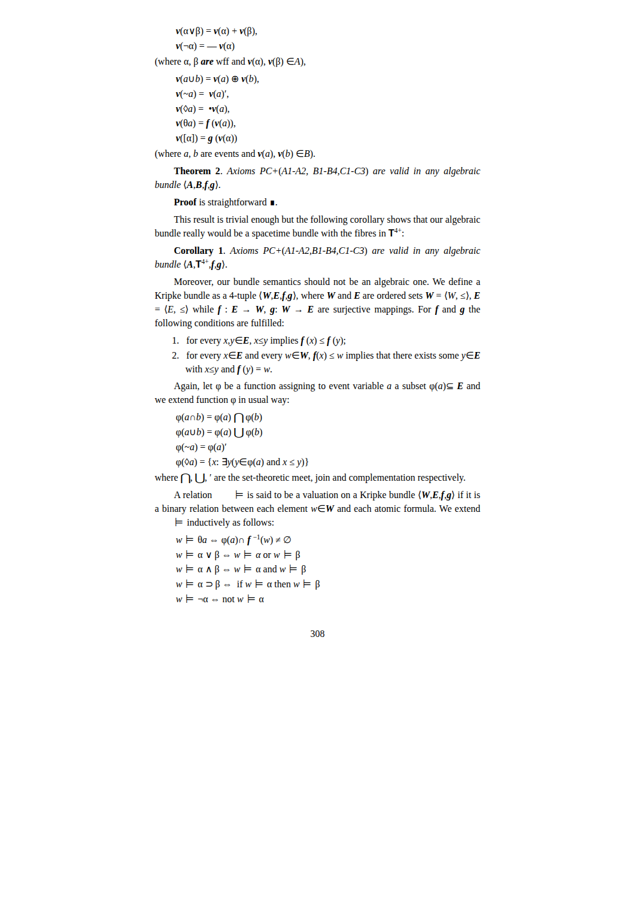v(α∨β) = v(α) + v(β),
v(¬α) = — v(α)
(where α, β are wff and v(α), v(β) ∈A),
v(a∪b) = v(a) ⊕ v(b),
v(~a) = v(a)′,
v(◊a) = •v(a),
v(θa) = f (v(a)),
v([α]) = g (v(α))
(where a, b are events and v(a), v(b) ∈B).
Theorem 2. Axioms PC+(A1-A2, B1-B4,C1-C3) are valid in any algebraic bundle ⟨A,B,f,g⟩.
Proof is straightforward ∎.
This result is trivial enough but the following corollary shows that our algebraic bundle really would be a spacetime bundle with the fibres in T4+:
Corollary 1. Axioms PC+(A1-A2,B1-B4,C1-C3) are valid in any algebraic bundle ⟨A,T4+,f,g⟩.
Moreover, our bundle semantics should not be an algebraic one. We define a Kripke bundle as a 4-tuple ⟨W,E,f,g⟩, where W and E are ordered sets W = ⟨W, ≤⟩, E = ⟨E, ≤⟩ while f : E → W, g: W → E are surjective mappings. For f and g the following conditions are fulfilled:
1. for every x,y∈E, x≤y implies f (x) ≤ f (y);
2. for every x∈E and every w∈W, f(x) ≤ w implies that there exists some y∈E with x≤y and f (y) = w.
Again, let φ be a function assigning to event variable a a subset φ(a)⊆ E and we extend function φ in usual way:
φ(a∩b) = φ(a) ⋂ φ(b)
φ(a∪b) = φ(a) ⋃ φ(b)
φ(~a) = φ(a)′
φ(◊a) = {x: ∃y(y∈φ(a) and x ≤ y)}
where ⋂, ⋃, ′ are the set-theoretic meet, join and complementation respectively.
A relation ⊨ is said to be a valuation on a Kripke bundle ⟨W,E,f,g⟩ if it is a binary relation between each element w∈W and each atomic formula. We extend ⊨ inductively as follows:
w ⊨ θa ⇔ φ(a)∩ f −1(w) ≠ ∅
w ⊨ α ∨ β ⇔ w ⊨ α or w ⊨ β
w ⊨ α ∧ β ⇔ w ⊨ α and w ⊨ β
w ⊨ α ⊃ β ⇔ if w ⊨ α then w ⊨ β
w ⊨ ¬α ⇔ not w ⊨ α
308